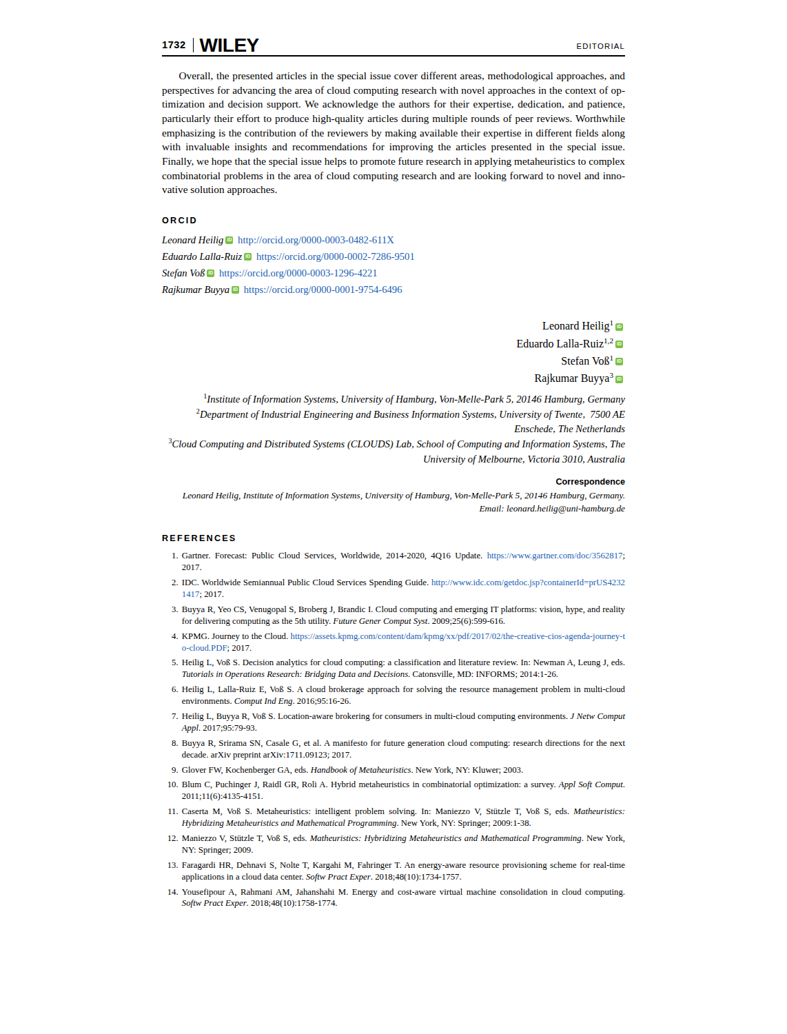1732 WILEY
EDITORIAL
Overall, the presented articles in the special issue cover different areas, methodological approaches, and perspectives for advancing the area of cloud computing research with novel approaches in the context of optimization and decision support. We acknowledge the authors for their expertise, dedication, and patience, particularly their effort to produce high-quality articles during multiple rounds of peer reviews. Worthwhile emphasizing is the contribution of the reviewers by making available their expertise in different fields along with invaluable insights and recommendations for improving the articles presented in the special issue. Finally, we hope that the special issue helps to promote future research in applying metaheuristics to complex combinatorial problems in the area of cloud computing research and are looking forward to novel and innovative solution approaches.
ORCID
Leonard Heilig http://orcid.org/0000-0003-0482-611X
Eduardo Lalla-Ruiz https://orcid.org/0000-0002-7286-9501
Stefan Voß https://orcid.org/0000-0003-1296-4221
Rajkumar Buyya https://orcid.org/0000-0001-9754-6496
Leonard Heilig1
Eduardo Lalla-Ruiz1,2
Stefan Voß1
Rajkumar Buyya3
1Institute of Information Systems, University of Hamburg, Von-Melle-Park 5, 20146 Hamburg, Germany
2Department of Industrial Engineering and Business Information Systems, University of Twente, 7500 AE Enschede, The Netherlands
3Cloud Computing and Distributed Systems (CLOUDS) Lab, School of Computing and Information Systems, The University of Melbourne, Victoria 3010, Australia
Correspondence
Leonard Heilig, Institute of Information Systems, University of Hamburg, Von-Melle-Park 5, 20146 Hamburg, Germany.
Email: leonard.heilig@uni-hamburg.de
REFERENCES
Gartner. Forecast: Public Cloud Services, Worldwide, 2014-2020, 4Q16 Update. https://www.gartner.com/doc/3562817; 2017.
IDC. Worldwide Semiannual Public Cloud Services Spending Guide. http://www.idc.com/getdoc.jsp?containerId=prUS42321417; 2017.
Buyya R, Yeo CS, Venugopal S, Broberg J, Brandic I. Cloud computing and emerging IT platforms: vision, hype, and reality for delivering computing as the 5th utility. Future Gener Comput Syst. 2009;25(6):599-616.
KPMG. Journey to the Cloud. https://assets.kpmg.com/content/dam/kpmg/xx/pdf/2017/02/the-creative-cios-agenda-journey-to-cloud.PDF; 2017.
Heilig L, Voß S. Decision analytics for cloud computing: a classification and literature review. In: Newman A, Leung J, eds. Tutorials in Operations Research: Bridging Data and Decisions. Catonsville, MD: INFORMS; 2014:1-26.
Heilig L, Lalla-Ruiz E, Voß S. A cloud brokerage approach for solving the resource management problem in multi-cloud environments. Comput Ind Eng. 2016;95:16-26.
Heilig L, Buyya R, Voß S. Location-aware brokering for consumers in multi-cloud computing environments. J Netw Comput Appl. 2017;95:79-93.
Buyya R, Srirama SN, Casale G, et al. A manifesto for future generation cloud computing: research directions for the next decade. arXiv preprint arXiv:1711.09123; 2017.
Glover FW, Kochenberger GA, eds. Handbook of Metaheuristics. New York, NY: Kluwer; 2003.
Blum C, Puchinger J, Raidl GR, Roli A. Hybrid metaheuristics in combinatorial optimization: a survey. Appl Soft Comput. 2011;11(6):4135-4151.
Caserta M, Voß S. Metaheuristics: intelligent problem solving. In: Maniezzo V, Stützle T, Voß S, eds. Matheuristics: Hybridizing Metaheuristics and Mathematical Programming. New York, NY: Springer; 2009:1-38.
Maniezzo V, Stützle T, Voß S, eds. Matheuristics: Hybridizing Metaheuristics and Mathematical Programming. New York, NY: Springer; 2009.
Faragardi HR, Dehnavi S, Nolte T, Kargahi M, Fahringer T. An energy-aware resource provisioning scheme for real-time applications in a cloud data center. Softw Pract Exper. 2018;48(10):1734-1757.
Yousefipour A, Rahmani AM, Jahanshahi M. Energy and cost-aware virtual machine consolidation in cloud computing. Softw Pract Exper. 2018;48(10):1758-1774.